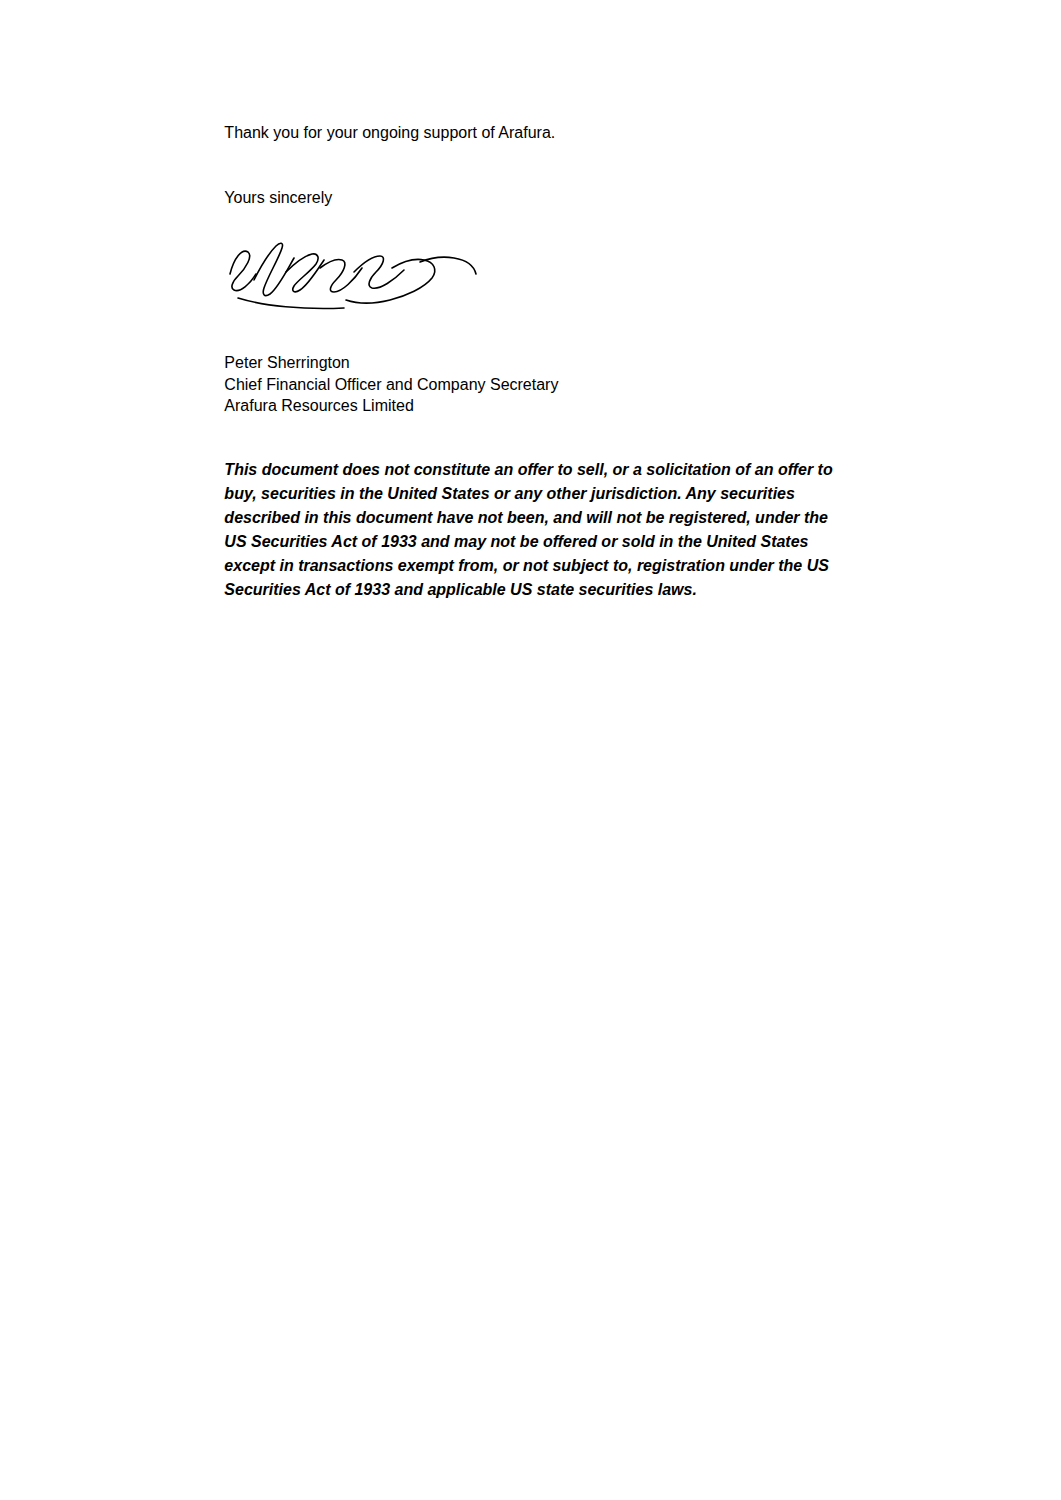Thank you for your ongoing support of Arafura.
Yours sincerely
Peter Sherrington Chief Financial Officer and Company Secretary Arafura Resources Limited
This document does not constitute an offer to sell, or a solicitation of an offer to buy, securities in the United States or any other jurisdiction. Any securities described in this document have not been, and will not be registered, under the US Securities Act of 1933 and may not be offered or sold in the United States except in transactions exempt from, or not subject to, registration under the US Securities Act of 1933 and applicable US state securities laws.